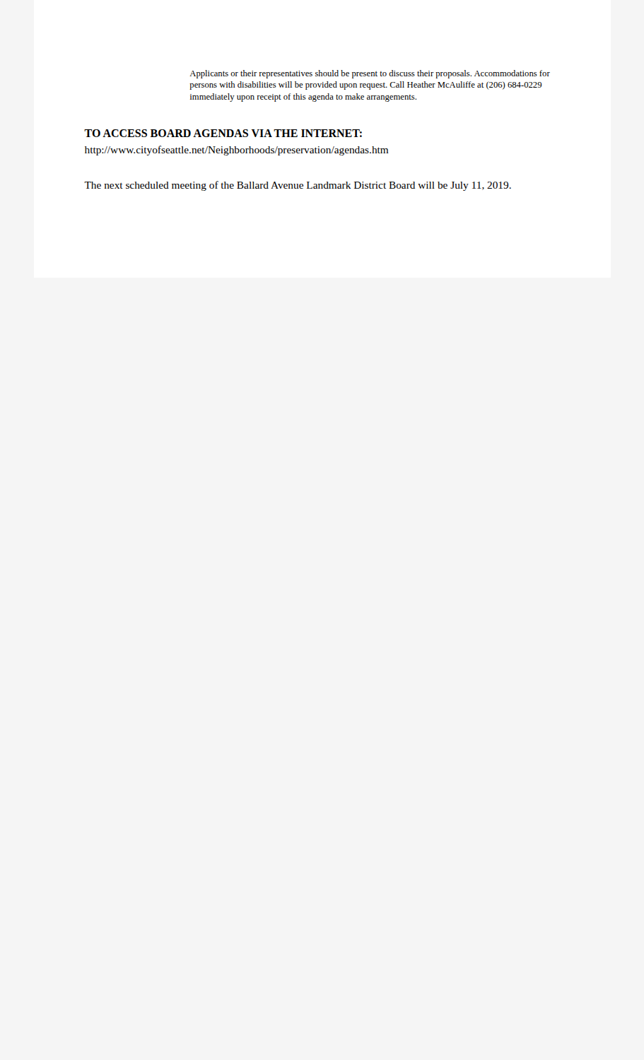Applicants or their representatives should be present to discuss their proposals. Accommodations for persons with disabilities will be provided upon request. Call Heather McAuliffe at (206) 684-0229 immediately upon receipt of this agenda to make arrangements.
To Access Board Agendas Via the Internet:
http://www.cityofseattle.net/Neighborhoods/preservation/agendas.htm
The next scheduled meeting of the Ballard Avenue Landmark District Board will be July 11, 2019.